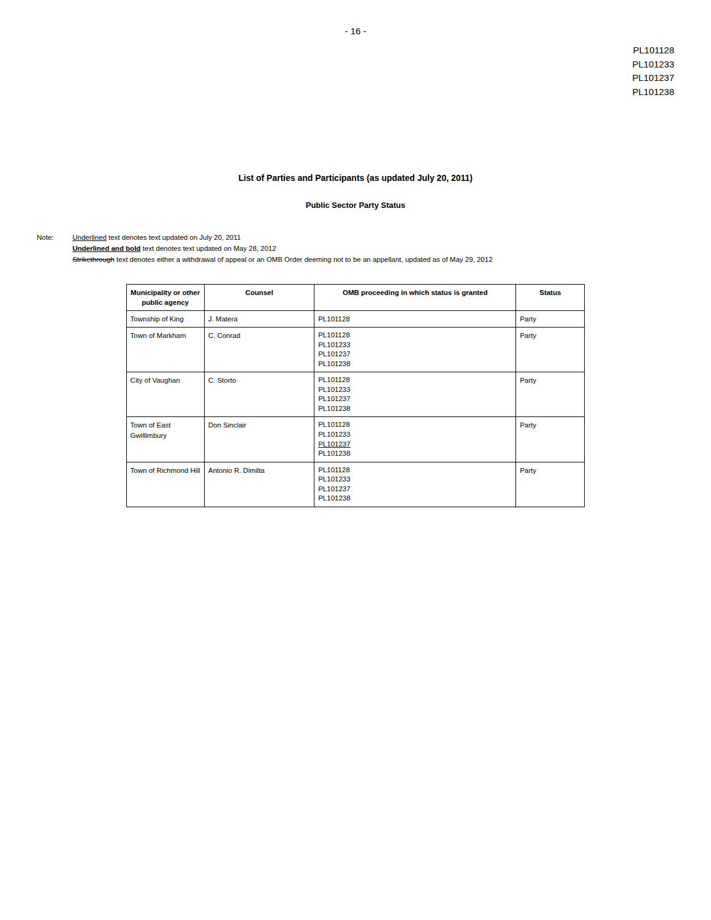- 16 -
PL101128
PL101233
PL101237
PL101238
List of Parties and Participants (as updated July 20, 2011)
Public Sector Party Status
Note:
Underlined text denotes text updated on July 20, 2011
Underlined and bold text denotes text updated on May 28, 2012
Strikethrough text denotes either a withdrawal of appeal or an OMB Order deeming not to be an appellant, updated as of May 29, 2012
| Municipality or other public agency | Counsel | OMB proceeding in which status is granted | Status |
| --- | --- | --- | --- |
| Township of King | J. Matera | PL101128 | Party |
| Town of Markham | C. Conrad | PL101128 PL101233 PL101237 PL101238 | Party |
| City of Vaughan | C. Storto | PL101128 PL101233 PL101237 PL101238 | Party |
| Town of East Gwillimbury | Don Sinclair | PL101128 PL101233 PL101237 PL101238 | Party |
| Town of Richmond Hill | Antonio R. Dimilta | PL101128 PL101233 PL101237 PL101238 | Party |